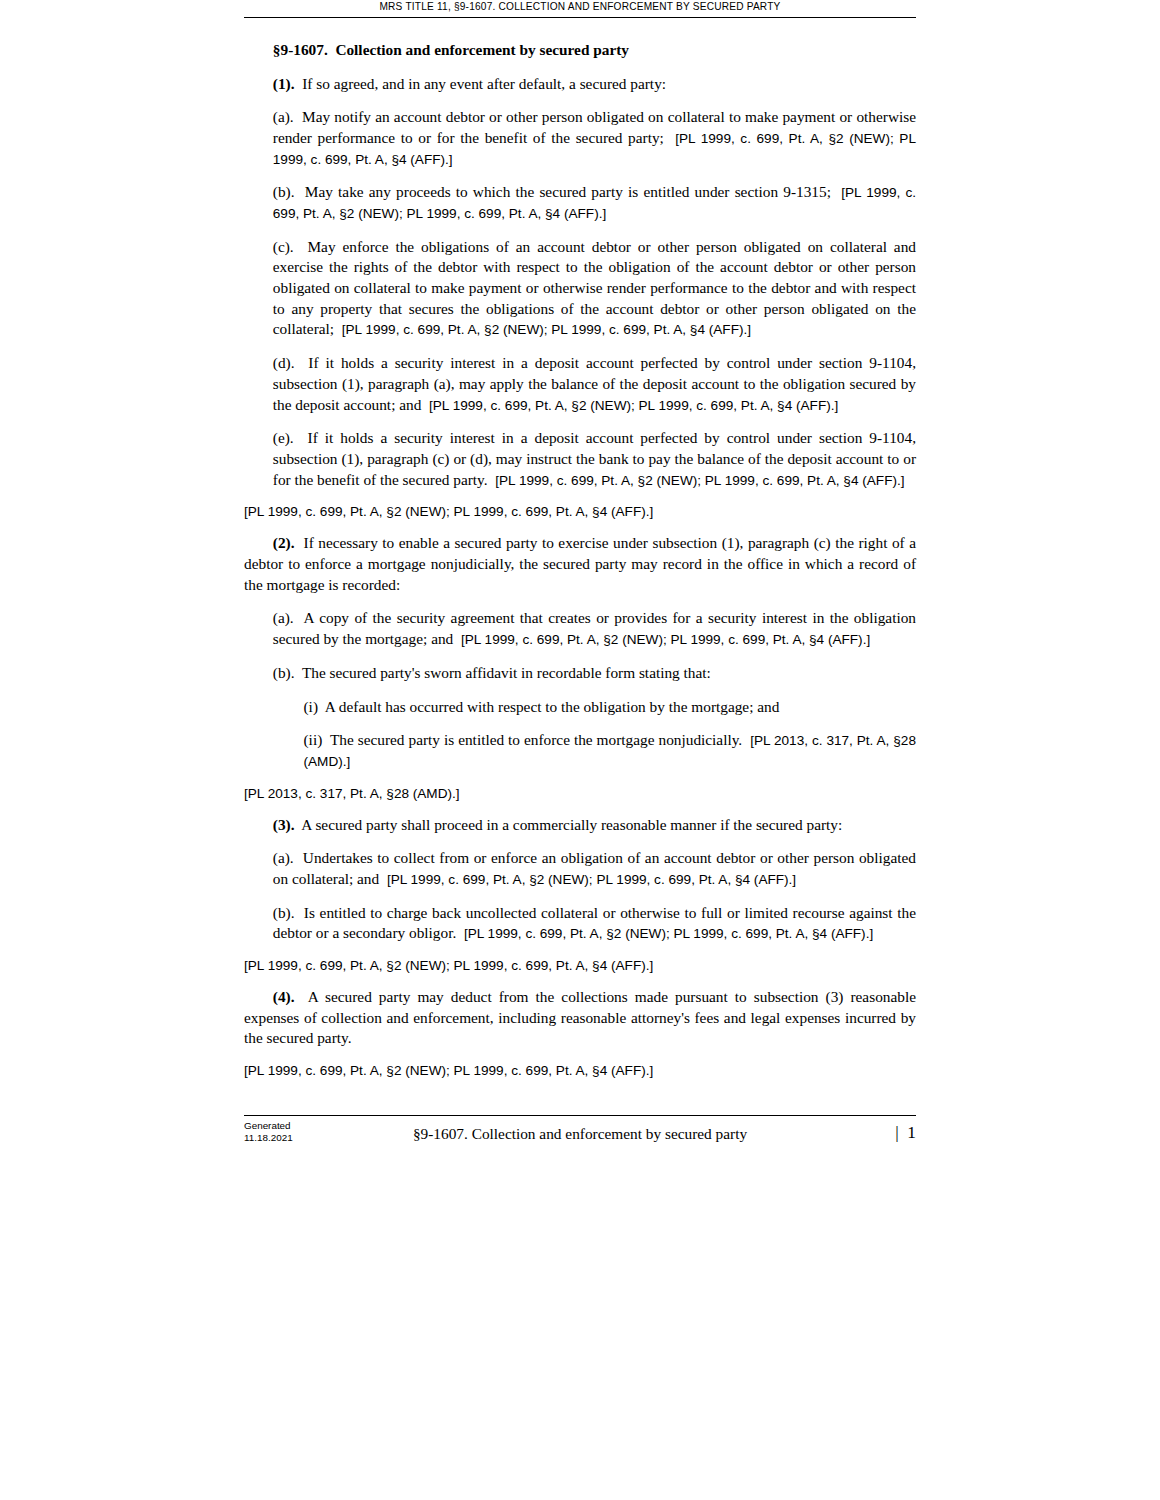MRS Title 11, §9-1607. Collection and enforcement by secured party
§9-1607. Collection and enforcement by secured party
(1). If so agreed, and in any event after default, a secured party:
(a). May notify an account debtor or other person obligated on collateral to make payment or otherwise render performance to or for the benefit of the secured party; [PL 1999, c. 699, Pt. A, §2 (NEW); PL 1999, c. 699, Pt. A, §4 (AFF).]
(b). May take any proceeds to which the secured party is entitled under section 9‑1315; [PL 1999, c. 699, Pt. A, §2 (NEW); PL 1999, c. 699, Pt. A, §4 (AFF).]
(c). May enforce the obligations of an account debtor or other person obligated on collateral and exercise the rights of the debtor with respect to the obligation of the account debtor or other person obligated on collateral to make payment or otherwise render performance to the debtor and with respect to any property that secures the obligations of the account debtor or other person obligated on the collateral; [PL 1999, c. 699, Pt. A, §2 (NEW); PL 1999, c. 699, Pt. A, §4 (AFF).]
(d). If it holds a security interest in a deposit account perfected by control under section 9‑1104, subsection (1), paragraph (a), may apply the balance of the deposit account to the obligation secured by the deposit account; and [PL 1999, c. 699, Pt. A, §2 (NEW); PL 1999, c. 699, Pt. A, §4 (AFF).]
(e). If it holds a security interest in a deposit account perfected by control under section 9‑1104, subsection (1), paragraph (c) or (d), may instruct the bank to pay the balance of the deposit account to or for the benefit of the secured party. [PL 1999, c. 699, Pt. A, §2 (NEW); PL 1999, c. 699, Pt. A, §4 (AFF).]
[PL 1999, c. 699, Pt. A, §2 (NEW); PL 1999, c. 699, Pt. A, §4 (AFF).]
(2). If necessary to enable a secured party to exercise under subsection (1), paragraph (c) the right of a debtor to enforce a mortgage nonjudicially, the secured party may record in the office in which a record of the mortgage is recorded:
(a). A copy of the security agreement that creates or provides for a security interest in the obligation secured by the mortgage; and [PL 1999, c. 699, Pt. A, §2 (NEW); PL 1999, c. 699, Pt. A, §4 (AFF).]
(b). The secured party's sworn affidavit in recordable form stating that:
(i) A default has occurred with respect to the obligation by the mortgage; and
(ii) The secured party is entitled to enforce the mortgage nonjudicially. [PL 2013, c. 317, Pt. A, §28 (AMD).]
[PL 2013, c. 317, Pt. A, §28 (AMD).]
(3). A secured party shall proceed in a commercially reasonable manner if the secured party:
(a). Undertakes to collect from or enforce an obligation of an account debtor or other person obligated on collateral; and [PL 1999, c. 699, Pt. A, §2 (NEW); PL 1999, c. 699, Pt. A, §4 (AFF).]
(b). Is entitled to charge back uncollected collateral or otherwise to full or limited recourse against the debtor or a secondary obligor. [PL 1999, c. 699, Pt. A, §2 (NEW); PL 1999, c. 699, Pt. A, §4 (AFF).]
[PL 1999, c. 699, Pt. A, §2 (NEW); PL 1999, c. 699, Pt. A, §4 (AFF).]
(4). A secured party may deduct from the collections made pursuant to subsection (3) reasonable expenses of collection and enforcement, including reasonable attorney's fees and legal expenses incurred by the secured party.
[PL 1999, c. 699, Pt. A, §2 (NEW); PL 1999, c. 699, Pt. A, §4 (AFF).]
Generated
11.18.2021
§9-1607. Collection and enforcement by secured party
|1